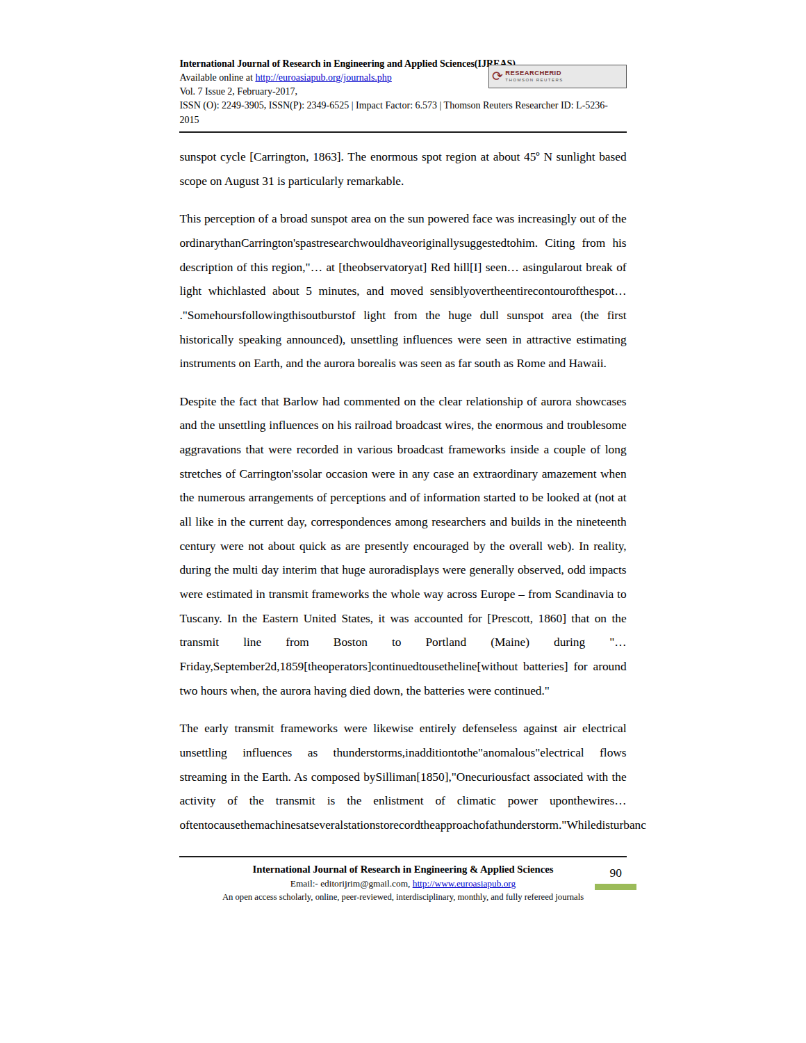International Journal of Research in Engineering and Applied Sciences(IJREAS)
Available online at http://euroasiapub.org/journals.php
Vol. 7 Issue 2, February-2017,
ISSN (O): 2249-3905, ISSN(P): 2349-6525 | Impact Factor: 6.573 | Thomson Reuters Researcher ID: L-5236-2015
⟳ RESEARCHERID
THOMSON REUTERS
sunspot cycle [Carrington, 1863]. The enormous spot region at about 45º N sunlight based scope on August 31 is particularly remarkable.
This perception of a broad sunspot area on the sun powered face was increasingly out of the ordinarythanCarrington'spastresearchwouldhaveoriginallysuggestedtohim. Citing from his description of this region,"… at [theobservatoryat] Red hill[I] seen… asingularout break of light whichlasted about 5 minutes, and moved sensiblyovertheentirecontourofthespot… ."Somehoursfollowingthisoutburstof light from the huge dull sunspot area (the first historically speaking announced), unsettling influences were seen in attractive estimating instruments on Earth, and the aurora borealis was seen as far south as Rome and Hawaii.
Despite the fact that Barlow had commented on the clear relationship of aurora showcases and the unsettling influences on his railroad broadcast wires, the enormous and troublesome aggravations that were recorded in various broadcast frameworks inside a couple of long stretches of Carrington'ssolar occasion were in any case an extraordinary amazement when the numerous arrangements of perceptions and of information started to be looked at (not at all like in the current day, correspondences among researchers and builds in the nineteenth century were not about quick as are presently encouraged by the overall web). In reality, during the multi day interim that huge auroradisplays were generally observed, odd impacts were estimated in transmit frameworks the whole way across Europe – from Scandinavia to Tuscany. In the Eastern United States, it was accounted for [Prescott, 1860] that on the transmit line from Boston to Portland (Maine) during "… Friday,September2d,1859[theoperators]continuedtousetheline[without batteries] for around two hours when, the aurora having died down, the batteries were continued."
The early transmit frameworks were likewise entirely defenseless against air electrical unsettling influences as thunderstorms,inadditiontothe"anomalous"electrical flows streaming in the Earth. As composed bySilliman[1850],"Onecuriousfact associated with the activity of the transmit is the enlistment of climatic power uponthewires… oftentocausethemachinesatseveralstationstorecordtheapproachofathunderstorm."Whiledisturbanc
International Journal of Research in Engineering & Applied Sciences
Email:- editorijrim@gmail.com, http://www.euroasiapub.org
An open access scholarly, online, peer-reviewed, interdisciplinary, monthly, and fully refereed journals
90